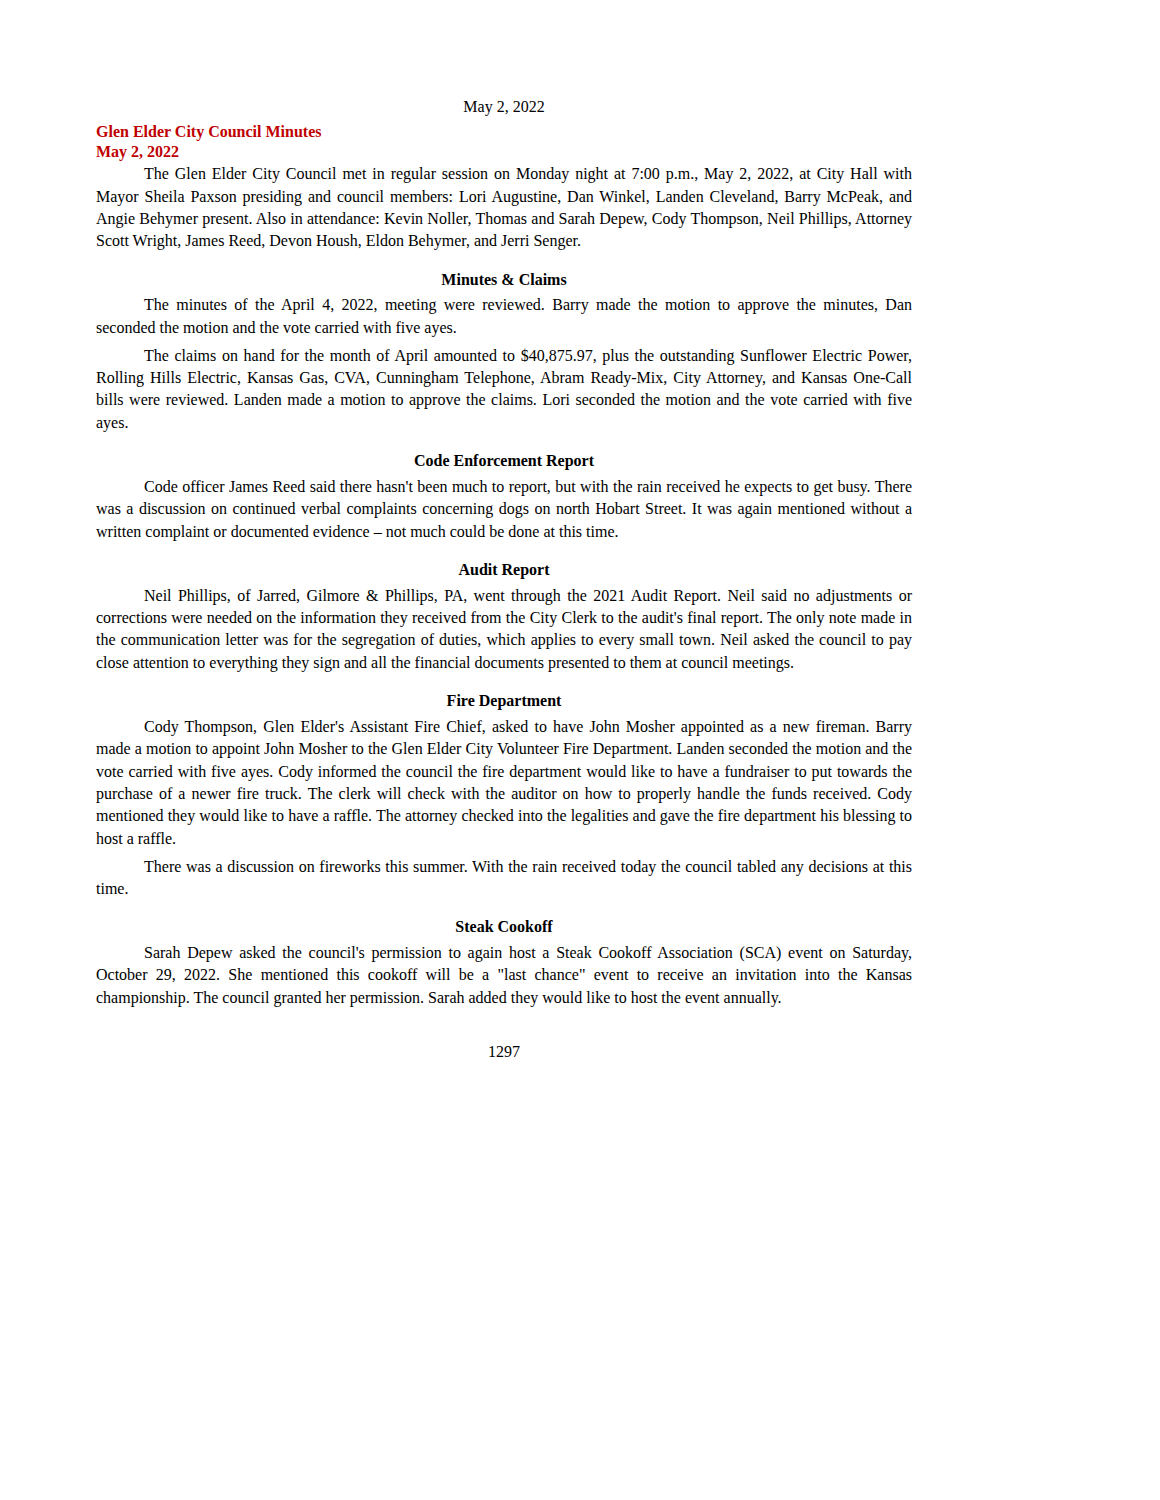May 2, 2022
Glen Elder City Council Minutes May 2, 2022
The Glen Elder City Council met in regular session on Monday night at 7:00 p.m., May 2, 2022, at City Hall with Mayor Sheila Paxson presiding and council members: Lori Augustine, Dan Winkel, Landen Cleveland, Barry McPeak, and Angie Behymer present. Also in attendance: Kevin Noller, Thomas and Sarah Depew, Cody Thompson, Neil Phillips, Attorney Scott Wright, James Reed, Devon Housh, Eldon Behymer, and Jerri Senger.
Minutes & Claims
The minutes of the April 4, 2022, meeting were reviewed. Barry made the motion to approve the minutes, Dan seconded the motion and the vote carried with five ayes.
The claims on hand for the month of April amounted to $40,875.97, plus the outstanding Sunflower Electric Power, Rolling Hills Electric, Kansas Gas, CVA, Cunningham Telephone, Abram Ready-Mix, City Attorney, and Kansas One-Call bills were reviewed. Landen made a motion to approve the claims. Lori seconded the motion and the vote carried with five ayes.
Code Enforcement Report
Code officer James Reed said there hasn't been much to report, but with the rain received he expects to get busy. There was a discussion on continued verbal complaints concerning dogs on north Hobart Street. It was again mentioned without a written complaint or documented evidence – not much could be done at this time.
Audit Report
Neil Phillips, of Jarred, Gilmore & Phillips, PA, went through the 2021 Audit Report. Neil said no adjustments or corrections were needed on the information they received from the City Clerk to the audit's final report. The only note made in the communication letter was for the segregation of duties, which applies to every small town. Neil asked the council to pay close attention to everything they sign and all the financial documents presented to them at council meetings.
Fire Department
Cody Thompson, Glen Elder's Assistant Fire Chief, asked to have John Mosher appointed as a new fireman. Barry made a motion to appoint John Mosher to the Glen Elder City Volunteer Fire Department. Landen seconded the motion and the vote carried with five ayes. Cody informed the council the fire department would like to have a fundraiser to put towards the purchase of a newer fire truck. The clerk will check with the auditor on how to properly handle the funds received. Cody mentioned they would like to have a raffle. The attorney checked into the legalities and gave the fire department his blessing to host a raffle.
There was a discussion on fireworks this summer. With the rain received today the council tabled any decisions at this time.
Steak Cookoff
Sarah Depew asked the council's permission to again host a Steak Cookoff Association (SCA) event on Saturday, October 29, 2022. She mentioned this cookoff will be a "last chance" event to receive an invitation into the Kansas championship. The council granted her permission. Sarah added they would like to host the event annually.
1297